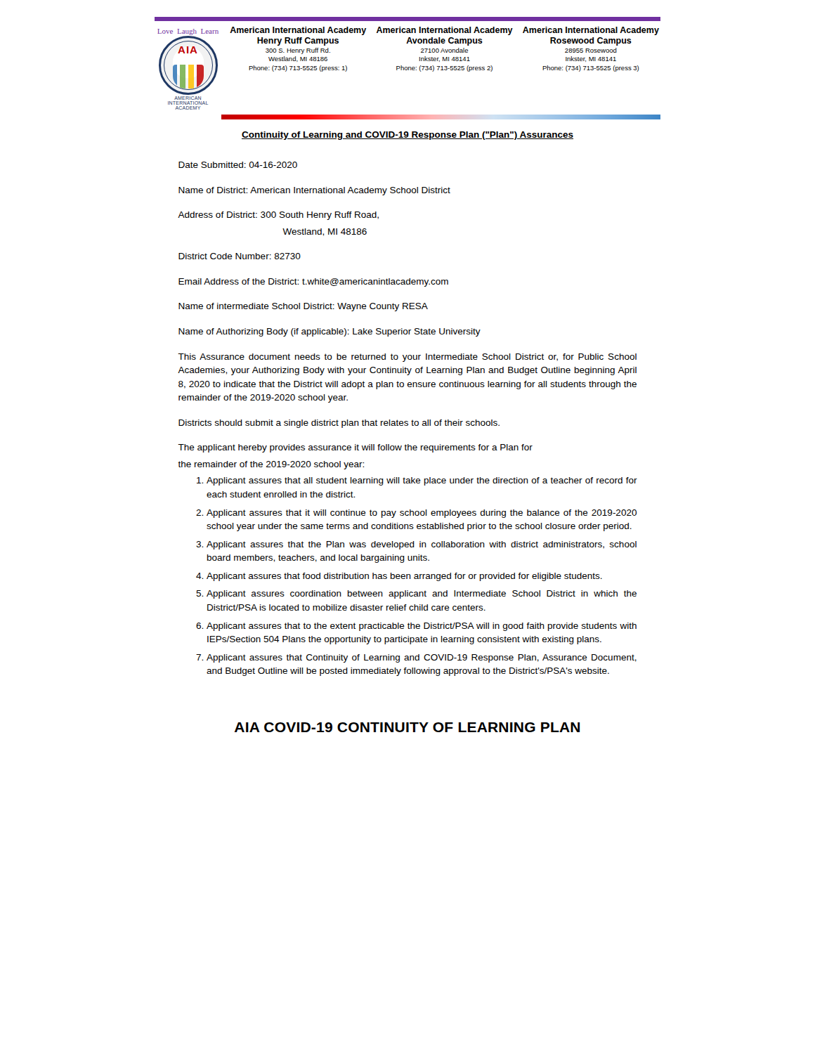Love Laugh Learn
AIA
AMERICAN INTERNATIONAL ACADEMY
American International Academy
Henry Ruff Campus
300 S. Henry Ruff Rd.
Westland, MI 48186
Phone: (734) 713-5525 (press: 1)
American International Academy
Avondale Campus
27100 Avondale
Inkster, MI 48141
Phone: (734) 713-5525 (press 2)
American International Academy
Rosewood Campus
28955 Rosewood
Inkster, MI 48141
Phone: (734) 713-5525 (press 3)
Continuity of Learning and COVID-19 Response Plan ("Plan") Assurances
Date Submitted: 04-16-2020
Name of District: American International Academy School District
Address of District: 300 South Henry Ruff Road,
Westland, MI 48186
District Code Number: 82730
Email Address of the District: t.white@americanintlacademy.com
Name of intermediate School District: Wayne County RESA
Name of Authorizing Body (if applicable): Lake Superior State University
This Assurance document needs to be returned to your Intermediate School District or, for Public School Academies, your Authorizing Body with your Continuity of Learning Plan and Budget Outline beginning April 8, 2020 to indicate that the District will adopt a plan to ensure continuous learning for all students through the remainder of the 2019-2020 school year.
Districts should submit a single district plan that relates to all of their schools.
The applicant hereby provides assurance it will follow the requirements for a Plan for
the remainder of the 2019-2020 school year:
Applicant assures that all student learning will take place under the direction of a teacher of record for each student enrolled in the district.
Applicant assures that it will continue to pay school employees during the balance of the 2019-2020 school year under the same terms and conditions established prior to the school closure order period.
Applicant assures that the Plan was developed in collaboration with district administrators, school board members, teachers, and local bargaining units.
Applicant assures that food distribution has been arranged for or provided for eligible students.
Applicant assures coordination between applicant and Intermediate School District in which the District/PSA is located to mobilize disaster relief child care centers.
Applicant assures that to the extent practicable the District/PSA will in good faith provide students with IEPs/Section 504 Plans the opportunity to participate in learning consistent with existing plans.
Applicant assures that Continuity of Learning and COVID-19 Response Plan, Assurance Document, and Budget Outline will be posted immediately following approval to the District's/PSA's website.
AIA COVID-19 CONTINUITY OF LEARNING PLAN